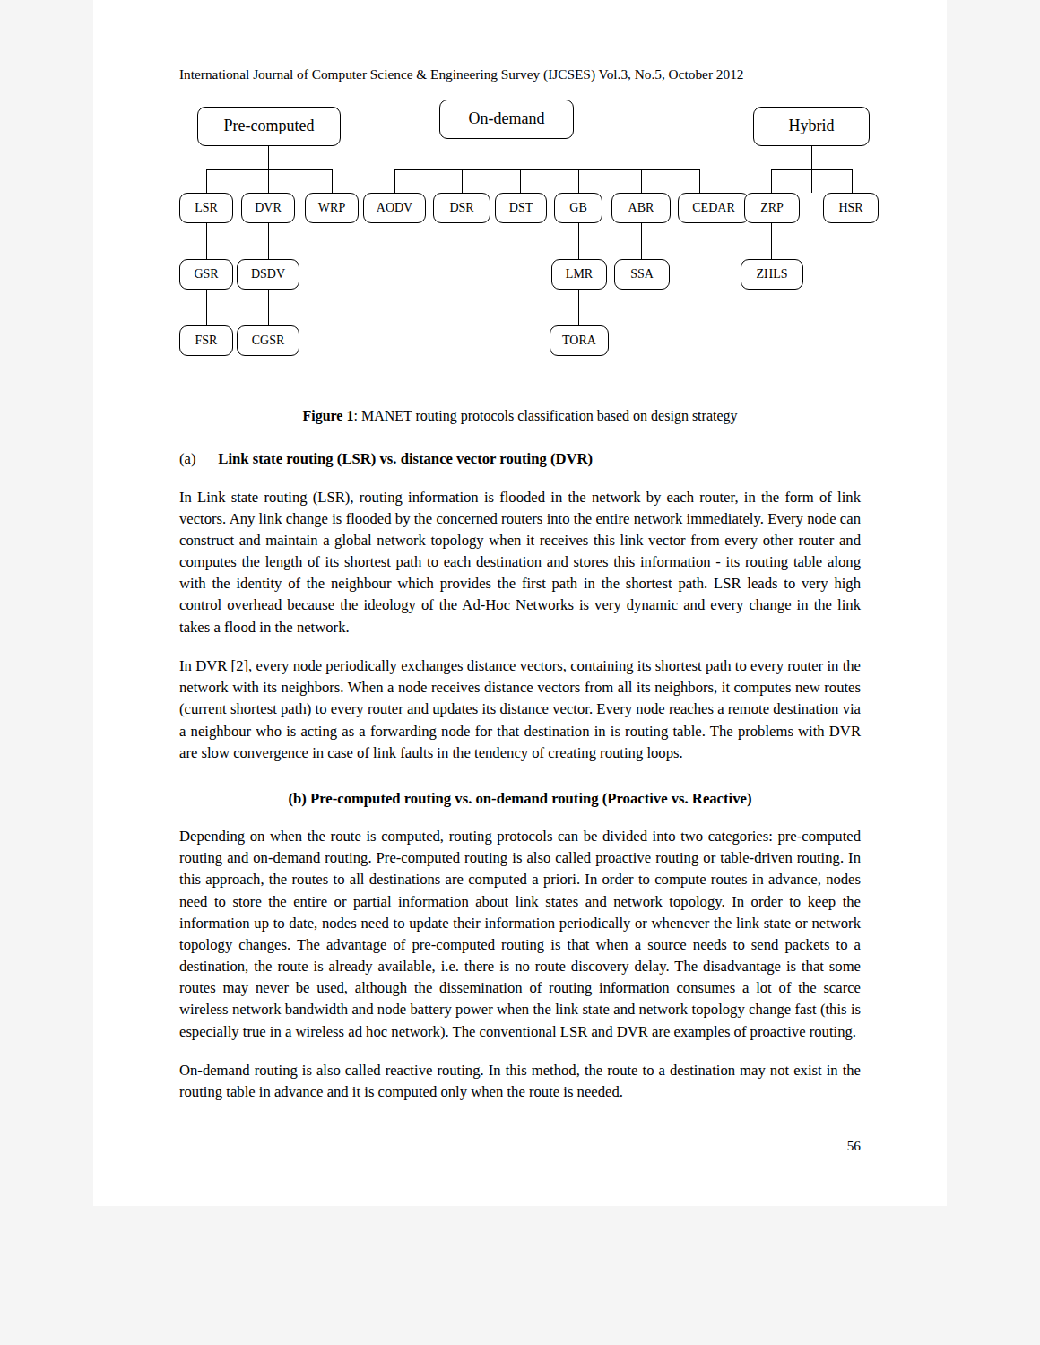International Journal of Computer Science & Engineering Survey (IJCSES) Vol.3, No.5, October 2012
Pre-computed
On-demand
Hybrid
LSR
DVR
WRP
GSR
FSR
DSDV
CGSR
AODV
DSR
DST
GB
ABR
CEDAR
LMR
TORA
SSA
ZRP
HSR
ZHLS
Figure 1: MANET routing protocols classification based on design strategy
(a) Link state routing (LSR) vs. distance vector routing (DVR)
In Link state routing (LSR), routing information is flooded in the network by each router, in the form of link vectors. Any link change is flooded by the concerned routers into the entire network immediately. Every node can construct and maintain a global network topology when it receives this link vector from every other router and computes the length of its shortest path to each destination and stores this information - its routing table along with the identity of the neighbour which provides the first path in the shortest path. LSR leads to very high control overhead because the ideology of the Ad-Hoc Networks is very dynamic and every change in the link takes a flood in the network.
In DVR [2], every node periodically exchanges distance vectors, containing its shortest path to every router in the network with its neighbors. When a node receives distance vectors from all its neighbors, it computes new routes (current shortest path) to every router and updates its distance vector. Every node reaches a remote destination via a neighbour who is acting as a forwarding node for that destination in is routing table. The problems with DVR are slow convergence in case of link faults in the tendency of creating routing loops.
(b) Pre-computed routing vs. on-demand routing (Proactive vs. Reactive)
Depending on when the route is computed, routing protocols can be divided into two categories: pre-computed routing and on-demand routing. Pre-computed routing is also called proactive routing or table-driven routing. In this approach, the routes to all destinations are computed a priori. In order to compute routes in advance, nodes need to store the entire or partial information about link states and network topology. In order to keep the information up to date, nodes need to update their information periodically or whenever the link state or network topology changes. The advantage of pre-computed routing is that when a source needs to send packets to a destination, the route is already available, i.e. there is no route discovery delay. The disadvantage is that some routes may never be used, although the dissemination of routing information consumes a lot of the scarce wireless network bandwidth and node battery power when the link state and network topology change fast (this is especially true in a wireless ad hoc network). The conventional LSR and DVR are examples of proactive routing.
On-demand routing is also called reactive routing. In this method, the route to a destination may not exist in the routing table in advance and it is computed only when the route is needed.
56